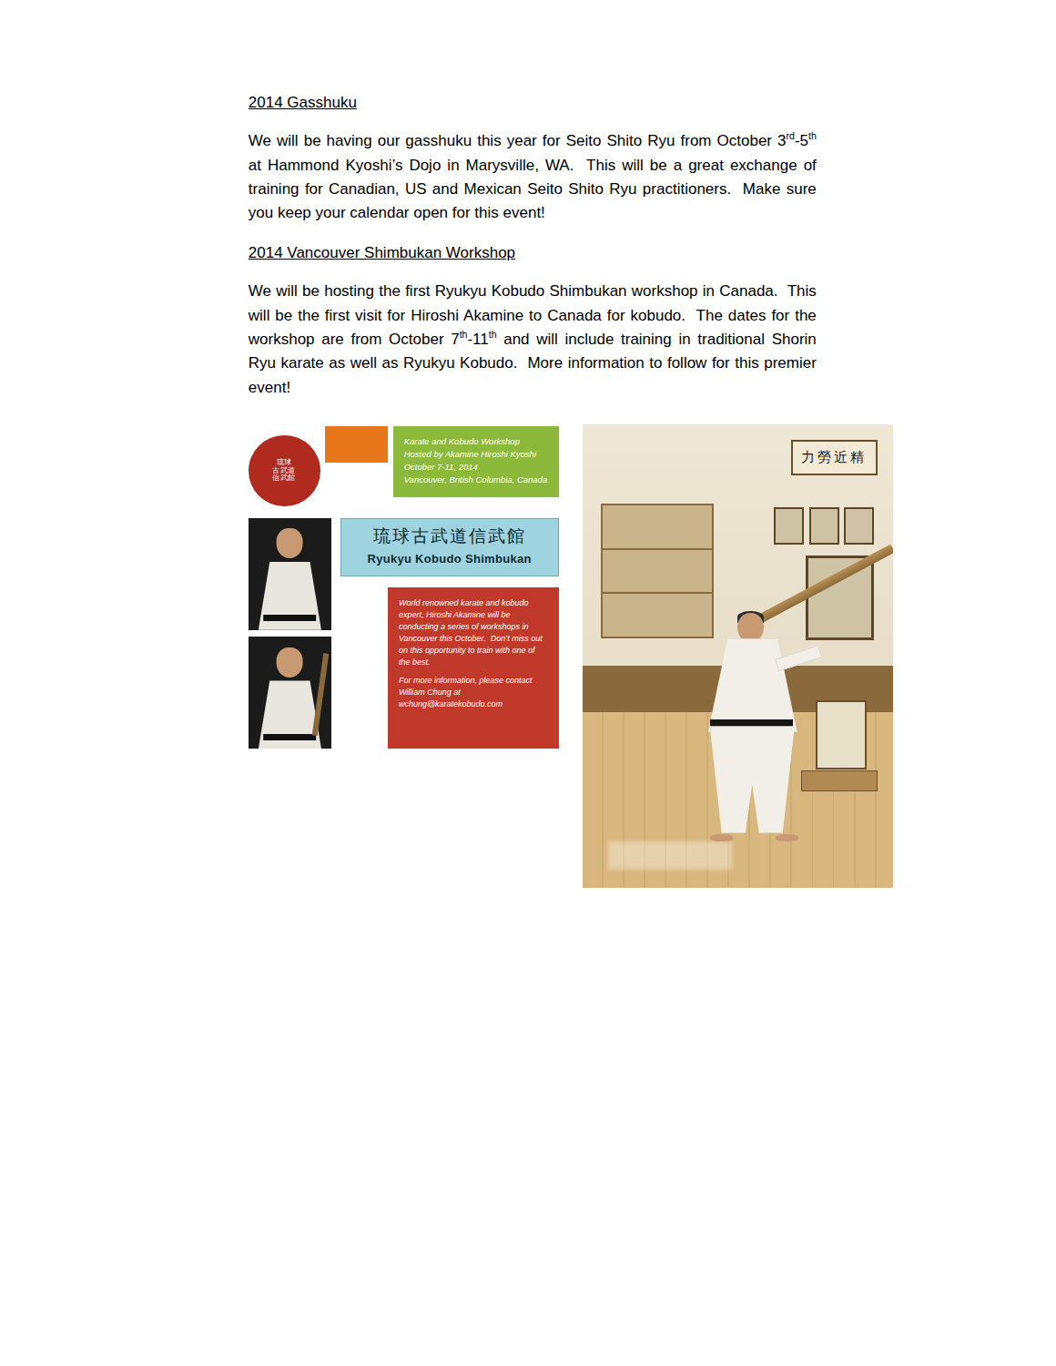2014 Gasshuku
We will be having our gasshuku this year for Seito Shito Ryu from October 3rd-5th at Hammond Kyoshi’s Dojo in Marysville, WA. This will be a great exchange of training for Canadian, US and Mexican Seito Shito Ryu practitioners. Make sure you keep your calendar open for this event!
2014 Vancouver Shimbukan Workshop
We will be hosting the first Ryukyu Kobudo Shimbukan workshop in Canada. This will be the first visit for Hiroshi Akamine to Canada for kobudo. The dates for the workshop are from October 7th-11th and will include training in traditional Shorin Ryu karate as well as Ryukyu Kobudo. More information to follow for this premier event!
琉球
古武道
信武館
Karate and Kobudo Workshop
Hosted by Akamine Hiroshi Kyoshi
October 7-11, 2014
Vancouver, British Columbia, Canada
琉球古武道信武館
Ryukyu Kobudo Shimbukan
World renowned karate and kobudo expert, Hiroshi Akamine will be conducting a series of workshops in Vancouver this October. Don’t miss out on this opportunity to train with one of the best.
For more information, please contact William Chung at wchung@karatekobudo.com
力勞近精